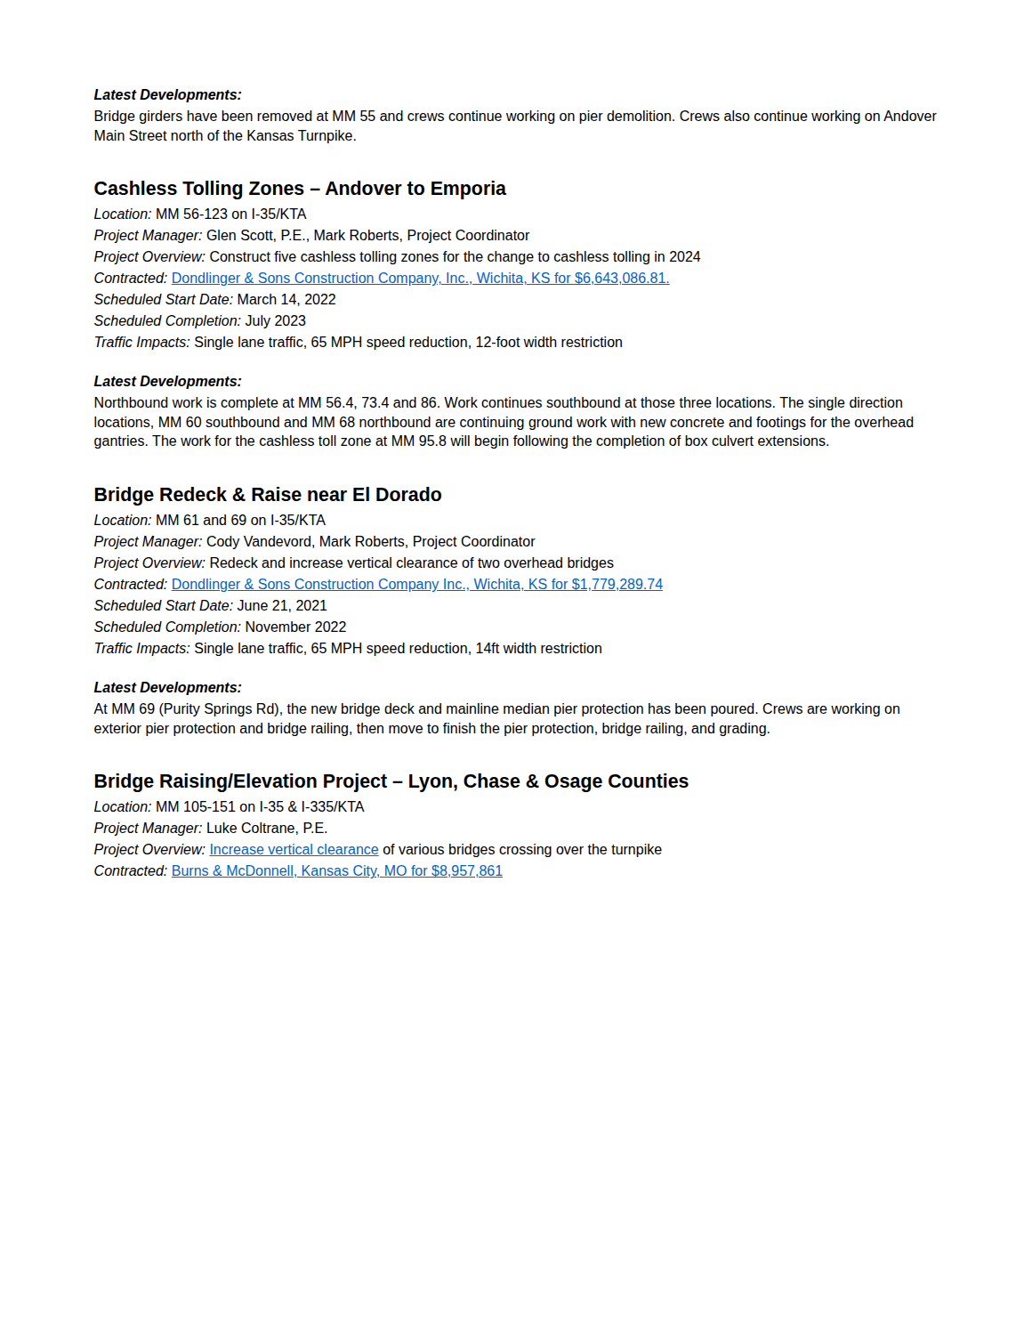Latest Developments:
Bridge girders have been removed at MM 55 and crews continue working on pier demolition. Crews also continue working on Andover Main Street north of the Kansas Turnpike.
Cashless Tolling Zones – Andover to Emporia
Location: MM 56-123 on I-35/KTA
Project Manager: Glen Scott, P.E., Mark Roberts, Project Coordinator
Project Overview: Construct five cashless tolling zones for the change to cashless tolling in 2024
Contracted: Dondlinger & Sons Construction Company, Inc., Wichita, KS for $6,643,086.81.
Scheduled Start Date: March 14, 2022
Scheduled Completion: July 2023
Traffic Impacts: Single lane traffic, 65 MPH speed reduction, 12-foot width restriction
Latest Developments:
Northbound work is complete at MM 56.4, 73.4 and 86. Work continues southbound at those three locations. The single direction locations, MM 60 southbound and MM 68 northbound are continuing ground work with new concrete and footings for the overhead gantries. The work for the cashless toll zone at MM 95.8 will begin following the completion of box culvert extensions.
Bridge Redeck & Raise near El Dorado
Location: MM 61 and 69 on I-35/KTA
Project Manager: Cody Vandevord, Mark Roberts, Project Coordinator
Project Overview: Redeck and increase vertical clearance of two overhead bridges
Contracted: Dondlinger & Sons Construction Company Inc., Wichita, KS for $1,779,289.74
Scheduled Start Date: June 21, 2021
Scheduled Completion: November 2022
Traffic Impacts: Single lane traffic, 65 MPH speed reduction, 14ft width restriction
Latest Developments:
At MM 69 (Purity Springs Rd), the new bridge deck and mainline median pier protection has been poured. Crews are working on exterior pier protection and bridge railing, then move to finish the pier protection, bridge railing, and grading.
Bridge Raising/Elevation Project – Lyon, Chase & Osage Counties
Location: MM 105-151 on I-35 & I-335/KTA
Project Manager: Luke Coltrane, P.E.
Project Overview: Increase vertical clearance of various bridges crossing over the turnpike
Contracted: Burns & McDonnell, Kansas City, MO for $8,957,861